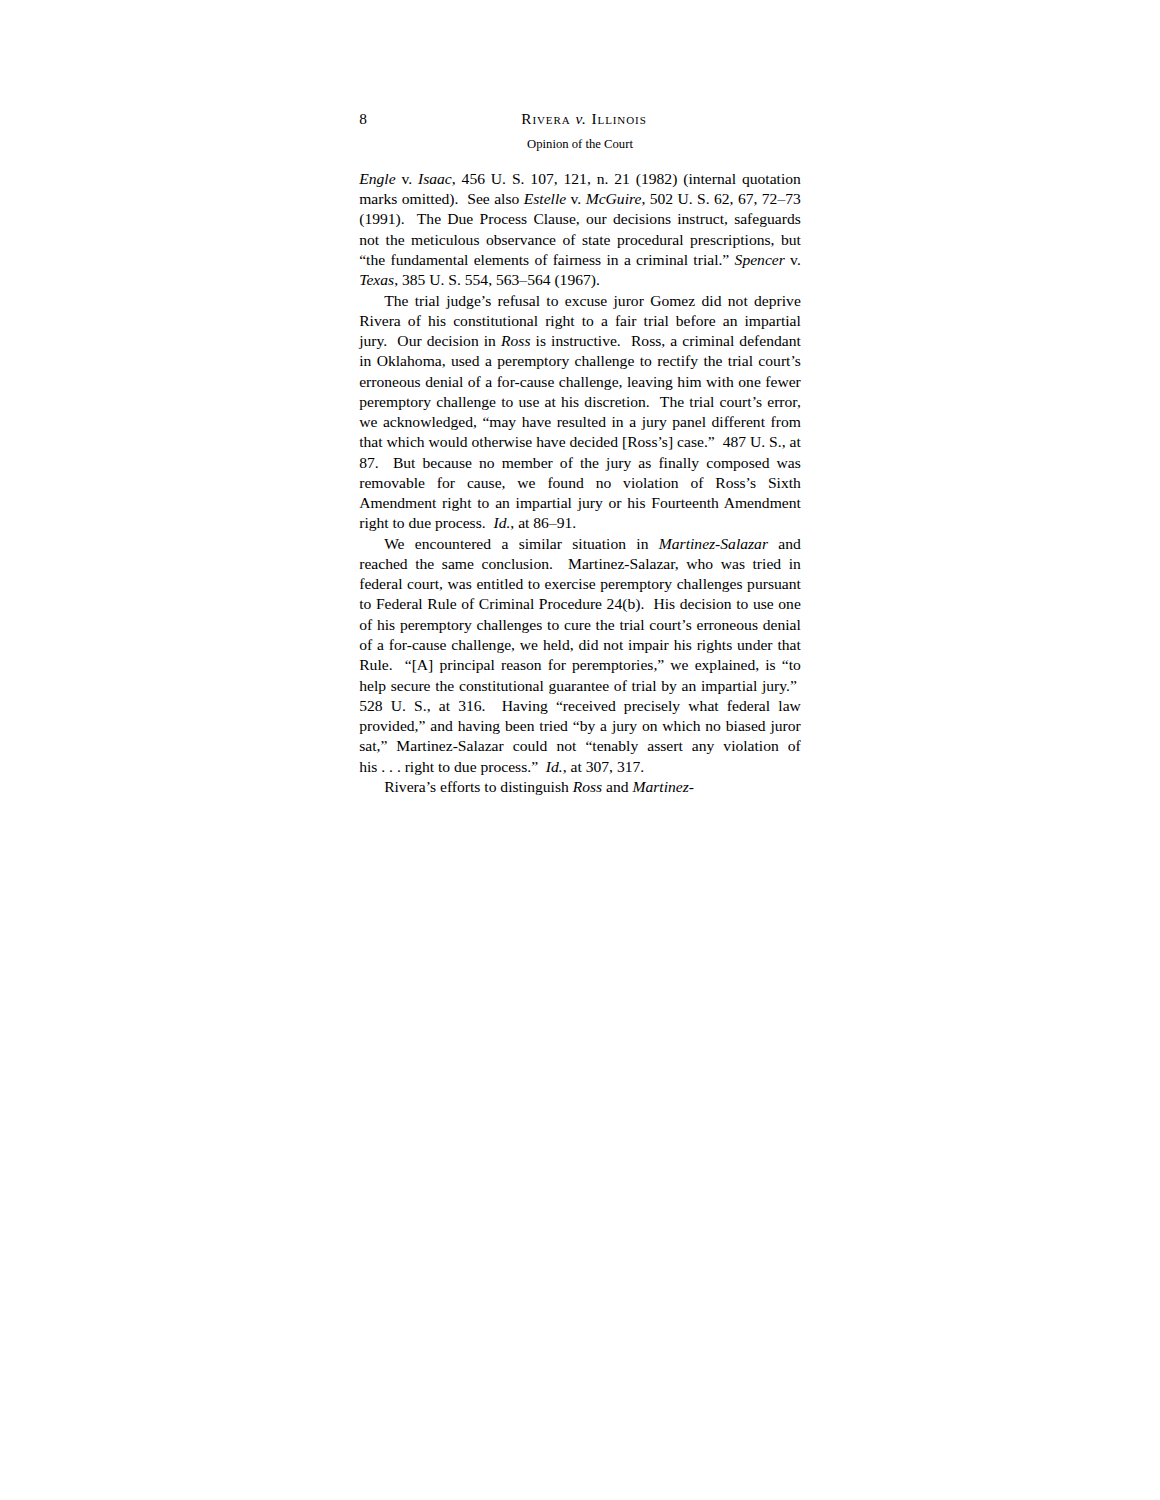8
Rivera v. Illinois
Opinion of the Court
Engle v. Isaac, 456 U. S. 107, 121, n. 21 (1982) (internal quotation marks omitted). See also Estelle v. McGuire, 502 U. S. 62, 67, 72–73 (1991). The Due Process Clause, our decisions instruct, safeguards not the meticulous observance of state procedural prescriptions, but “the fundamental elements of fairness in a criminal trial.” Spencer v. Texas, 385 U. S. 554, 563–564 (1967).
The trial judge’s refusal to excuse juror Gomez did not deprive Rivera of his constitutional right to a fair trial before an impartial jury. Our decision in Ross is instructive. Ross, a criminal defendant in Oklahoma, used a peremptory challenge to rectify the trial court’s erroneous denial of a for-cause challenge, leaving him with one fewer peremptory challenge to use at his discretion. The trial court’s error, we acknowledged, “may have resulted in a jury panel different from that which would otherwise have decided [Ross’s] case.” 487 U. S., at 87. But because no member of the jury as finally composed was removable for cause, we found no violation of Ross’s Sixth Amendment right to an impartial jury or his Fourteenth Amendment right to due process. Id., at 86–91.
We encountered a similar situation in Martinez-Salazar and reached the same conclusion. Martinez-Salazar, who was tried in federal court, was entitled to exercise peremptory challenges pursuant to Federal Rule of Criminal Procedure 24(b). His decision to use one of his peremptory challenges to cure the trial court’s erroneous denial of a for-cause challenge, we held, did not impair his rights under that Rule. “[A] principal reason for peremptories,” we explained, is “to help secure the constitutional guarantee of trial by an impartial jury.” 528 U. S., at 316. Having “received precisely what federal law provided,” and having been tried “by a jury on which no biased juror sat,” Martinez-Salazar could not “tenably assert any violation of his . . . right to due process.” Id., at 307, 317.
Rivera’s efforts to distinguish Ross and Martinez-